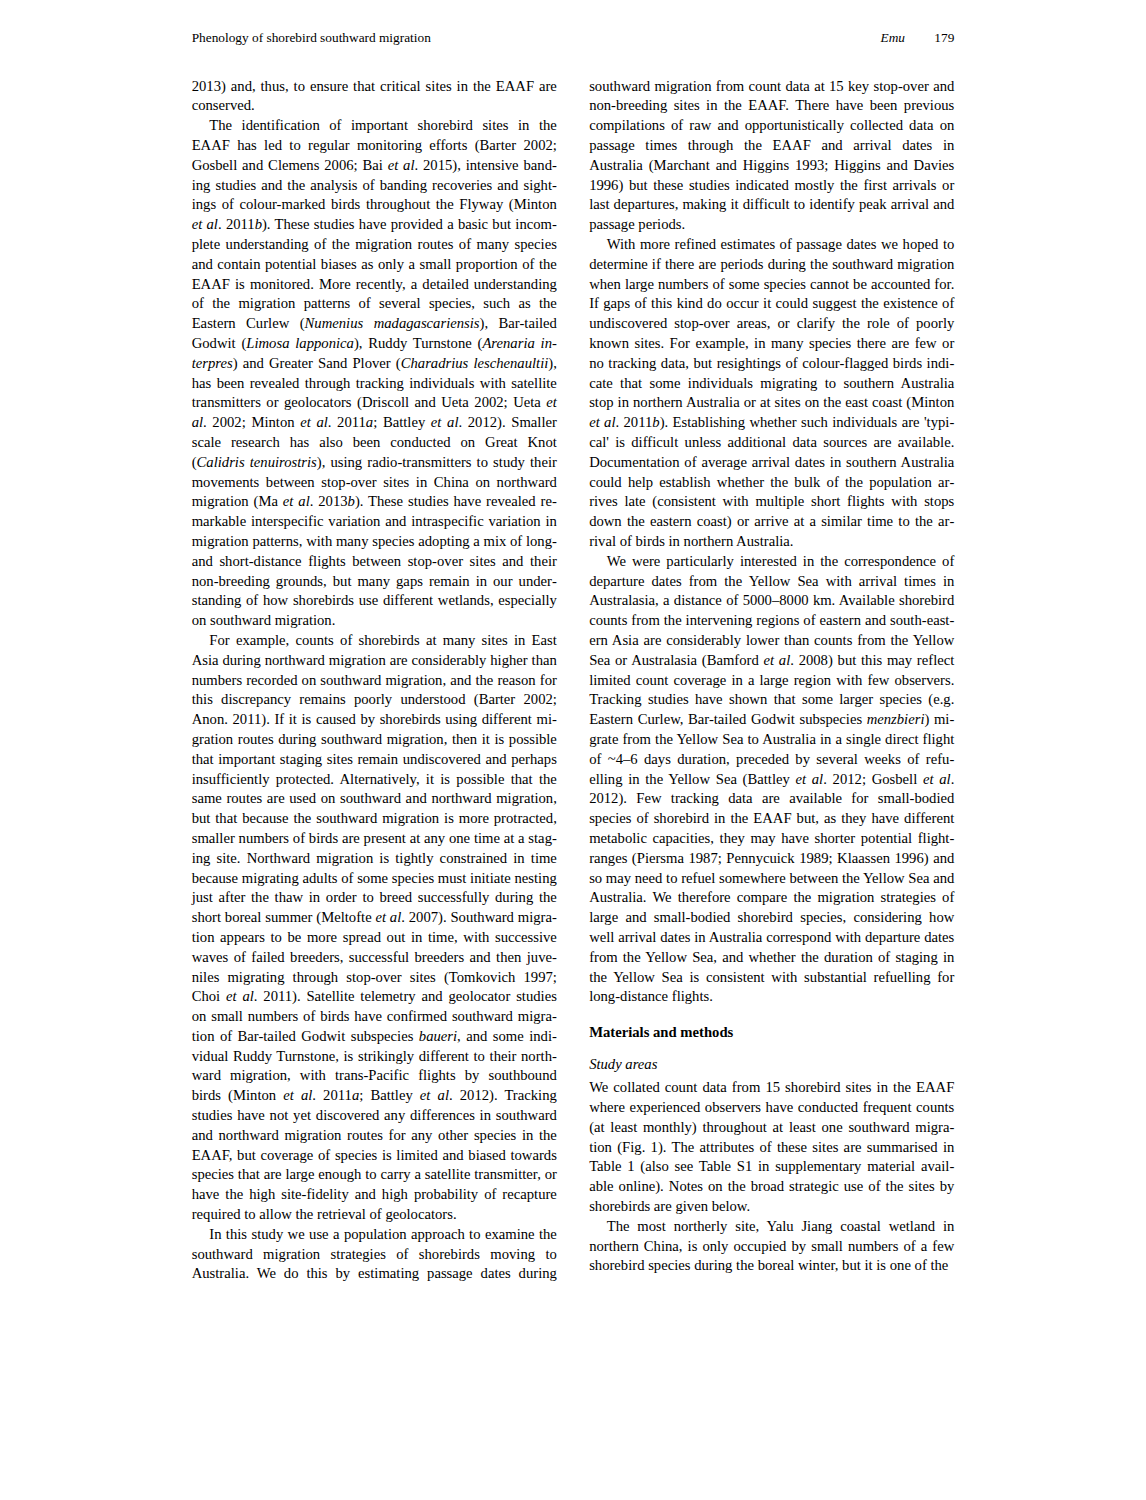Phenology of shorebird southward migration Emu 179
2013) and, thus, to ensure that critical sites in the EAAF are conserved.
The identification of important shorebird sites in the EAAF has led to regular monitoring efforts (Barter 2002; Gosbell and Clemens 2006; Bai et al. 2015), intensive banding studies and the analysis of banding recoveries and sightings of colour-marked birds throughout the Flyway (Minton et al. 2011b). These studies have provided a basic but incomplete understanding of the migration routes of many species and contain potential biases as only a small proportion of the EAAF is monitored. More recently, a detailed understanding of the migration patterns of several species, such as the Eastern Curlew (Numenius madagascariensis), Bar-tailed Godwit (Limosa lapponica), Ruddy Turnstone (Arenaria interpres) and Greater Sand Plover (Charadrius leschenaultii), has been revealed through tracking individuals with satellite transmitters or geolocators (Driscoll and Ueta 2002; Ueta et al. 2002; Minton et al. 2011a; Battley et al. 2012). Smaller scale research has also been conducted on Great Knot (Calidris tenuirostris), using radio-transmitters to study their movements between stop-over sites in China on northward migration (Ma et al. 2013b). These studies have revealed remarkable interspecific variation and intraspecific variation in migration patterns, with many species adopting a mix of long- and short-distance flights between stop-over sites and their non-breeding grounds, but many gaps remain in our understanding of how shorebirds use different wetlands, especially on southward migration.
For example, counts of shorebirds at many sites in East Asia during northward migration are considerably higher than numbers recorded on southward migration, and the reason for this discrepancy remains poorly understood (Barter 2002; Anon. 2011). If it is caused by shorebirds using different migration routes during southward migration, then it is possible that important staging sites remain undiscovered and perhaps insufficiently protected. Alternatively, it is possible that the same routes are used on southward and northward migration, but that because the southward migration is more protracted, smaller numbers of birds are present at any one time at a staging site. Northward migration is tightly constrained in time because migrating adults of some species must initiate nesting just after the thaw in order to breed successfully during the short boreal summer (Meltofte et al. 2007). Southward migration appears to be more spread out in time, with successive waves of failed breeders, successful breeders and then juveniles migrating through stop-over sites (Tomkovich 1997; Choi et al. 2011). Satellite telemetry and geolocator studies on small numbers of birds have confirmed southward migration of Bar-tailed Godwit subspecies baueri, and some individual Ruddy Turnstone, is strikingly different to their northward migration, with trans-Pacific flights by southbound birds (Minton et al. 2011a; Battley et al. 2012). Tracking studies have not yet discovered any differences in southward and northward migration routes for any other species in the EAAF, but coverage of species is limited and biased towards species that are large enough to carry a satellite transmitter, or have the high site-fidelity and high probability of recapture required to allow the retrieval of geolocators.
In this study we use a population approach to examine the southward migration strategies of shorebirds moving to Australia. We do this by estimating passage dates during southward migration from count data at 15 key stop-over and non-breeding sites in the EAAF. There have been previous compilations of raw and opportunistically collected data on passage times through the EAAF and arrival dates in Australia (Marchant and Higgins 1993; Higgins and Davies 1996) but these studies indicated mostly the first arrivals or last departures, making it difficult to identify peak arrival and passage periods.
With more refined estimates of passage dates we hoped to determine if there are periods during the southward migration when large numbers of some species cannot be accounted for. If gaps of this kind do occur it could suggest the existence of undiscovered stop-over areas, or clarify the role of poorly known sites. For example, in many species there are few or no tracking data, but resightings of colour-flagged birds indicate that some individuals migrating to southern Australia stop in northern Australia or at sites on the east coast (Minton et al. 2011b). Establishing whether such individuals are 'typical' is difficult unless additional data sources are available. Documentation of average arrival dates in southern Australia could help establish whether the bulk of the population arrives late (consistent with multiple short flights with stops down the eastern coast) or arrive at a similar time to the arrival of birds in northern Australia.
We were particularly interested in the correspondence of departure dates from the Yellow Sea with arrival times in Australasia, a distance of 5000–8000 km. Available shorebird counts from the intervening regions of eastern and south-eastern Asia are considerably lower than counts from the Yellow Sea or Australasia (Bamford et al. 2008) but this may reflect limited count coverage in a large region with few observers. Tracking studies have shown that some larger species (e.g. Eastern Curlew, Bar-tailed Godwit subspecies menzbieri) migrate from the Yellow Sea to Australia in a single direct flight of ~4–6 days duration, preceded by several weeks of refuelling in the Yellow Sea (Battley et al. 2012; Gosbell et al. 2012). Few tracking data are available for small-bodied species of shorebird in the EAAF but, as they have different metabolic capacities, they may have shorter potential flight-ranges (Piersma 1987; Pennycuick 1989; Klaassen 1996) and so may need to refuel somewhere between the Yellow Sea and Australia. We therefore compare the migration strategies of large and small-bodied shorebird species, considering how well arrival dates in Australia correspond with departure dates from the Yellow Sea, and whether the duration of staging in the Yellow Sea is consistent with substantial refuelling for long-distance flights.
Materials and methods
Study areas
We collated count data from 15 shorebird sites in the EAAF where experienced observers have conducted frequent counts (at least monthly) throughout at least one southward migration (Fig. 1). The attributes of these sites are summarised in Table 1 (also see Table S1 in supplementary material available online). Notes on the broad strategic use of the sites by shorebirds are given below.
The most northerly site, Yalu Jiang coastal wetland in northern China, is only occupied by small numbers of a few shorebird species during the boreal winter, but it is one of the